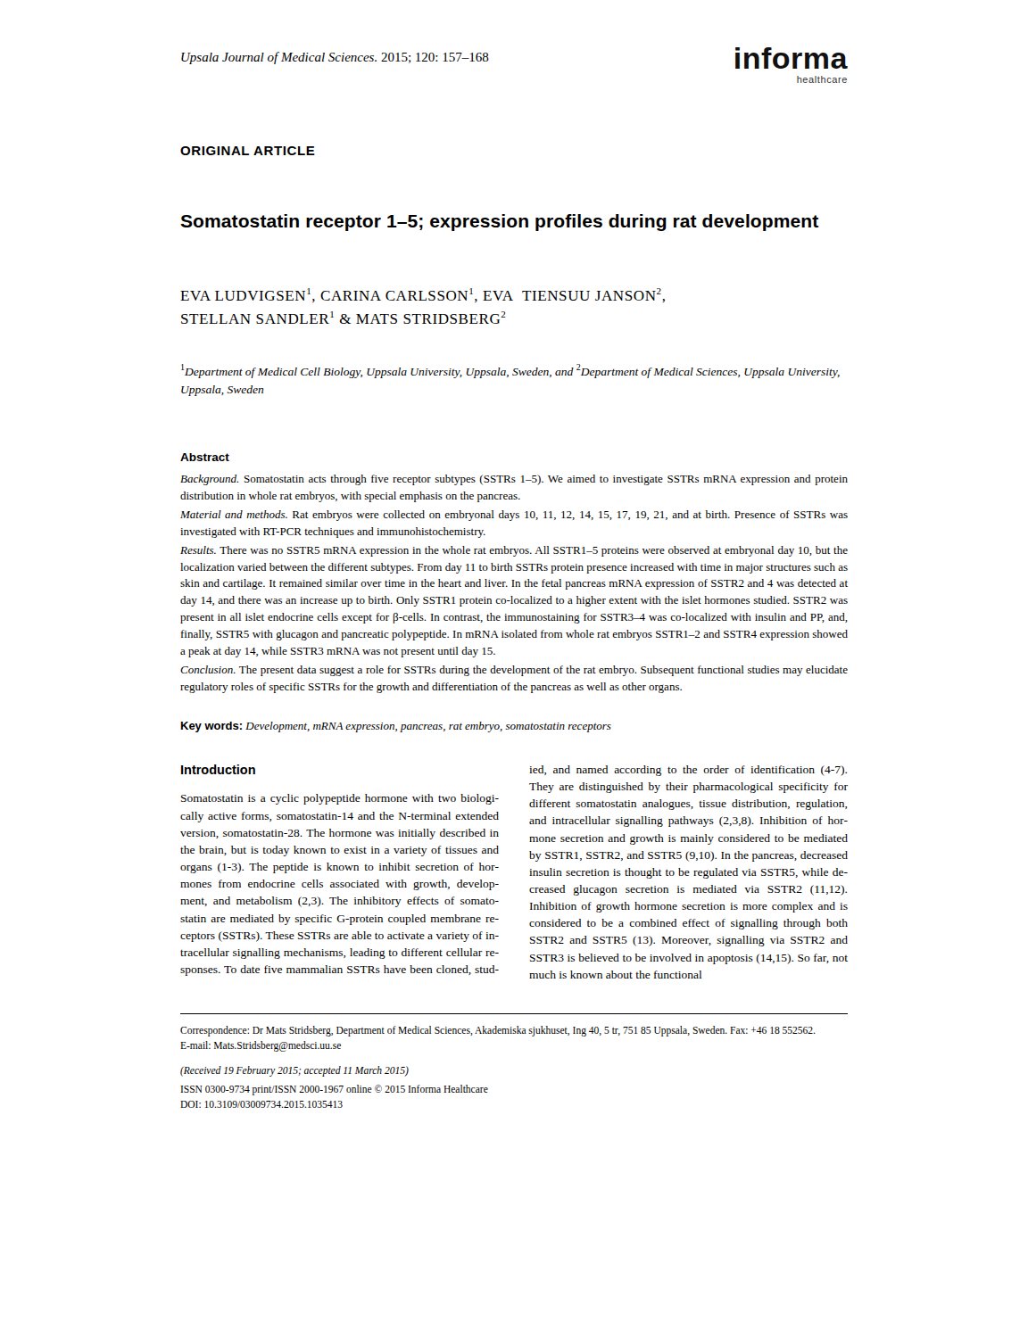Upsala Journal of Medical Sciences. 2015; 120: 157–168
informa
healthcare
ORIGINAL ARTICLE
Somatostatin receptor 1–5; expression profiles during rat development
EVA LUDVIGSEN1, CARINA CARLSSON1, EVA TIENSUU JANSON2,
STELLAN SANDLER1 & MATS STRIDSBERG2
1Department of Medical Cell Biology, Uppsala University, Uppsala, Sweden, and 2Department of Medical Sciences, Uppsala University, Uppsala, Sweden
Abstract
Background. Somatostatin acts through five receptor subtypes (SSTRs 1–5). We aimed to investigate SSTRs mRNA expression and protein distribution in whole rat embryos, with special emphasis on the pancreas.
Material and methods. Rat embryos were collected on embryonal days 10, 11, 12, 14, 15, 17, 19, 21, and at birth. Presence of SSTRs was investigated with RT-PCR techniques and immunohistochemistry.
Results. There was no SSTR5 mRNA expression in the whole rat embryos. All SSTR1–5 proteins were observed at embryonal day 10, but the localization varied between the different subtypes. From day 11 to birth SSTRs protein presence increased with time in major structures such as skin and cartilage. It remained similar over time in the heart and liver. In the fetal pancreas mRNA expression of SSTR2 and 4 was detected at day 14, and there was an increase up to birth. Only SSTR1 protein co-localized to a higher extent with the islet hormones studied. SSTR2 was present in all islet endocrine cells except for β-cells. In contrast, the immunostaining for SSTR3–4 was co-localized with insulin and PP, and, finally, SSTR5 with glucagon and pancreatic polypeptide. In mRNA isolated from whole rat embryos SSTR1–2 and SSTR4 expression showed a peak at day 14, while SSTR3 mRNA was not present until day 15.
Conclusion. The present data suggest a role for SSTRs during the development of the rat embryo. Subsequent functional studies may elucidate regulatory roles of specific SSTRs for the growth and differentiation of the pancreas as well as other organs.
Key words: Development, mRNA expression, pancreas, rat embryo, somatostatin receptors
Introduction
Somatostatin is a cyclic polypeptide hormone with two biologically active forms, somatostatin-14 and the N-terminal extended version, somatostatin-28. The hormone was initially described in the brain, but is today known to exist in a variety of tissues and organs (1-3). The peptide is known to inhibit secretion of hormones from endocrine cells associated with growth, development, and metabolism (2,3). The inhibitory effects of somatostatin are mediated by specific G-protein coupled membrane receptors (SSTRs). These SSTRs are able to activate a variety of intracellular signalling mechanisms, leading to different cellular responses. To date five mammalian SSTRs have been cloned, studied, and named according to the order of identification (4-7). They are distinguished by their pharmacological specificity for different somatostatin analogues, tissue distribution, regulation, and intracellular signalling pathways (2,3,8). Inhibition of hormone secretion and growth is mainly considered to be mediated by SSTR1, SSTR2, and SSTR5 (9,10). In the pancreas, decreased insulin secretion is thought to be regulated via SSTR5, while decreased glucagon secretion is mediated via SSTR2 (11,12). Inhibition of growth hormone secretion is more complex and is considered to be a combined effect of signalling through both SSTR2 and SSTR5 (13). Moreover, signalling via SSTR2 and SSTR3 is believed to be involved in apoptosis (14,15). So far, not much is known about the functional
Correspondence: Dr Mats Stridsberg, Department of Medical Sciences, Akademiska sjukhuset, Ing 40, 5 tr, 751 85 Uppsala, Sweden. Fax: +46 18 552562.
E-mail: Mats.Stridsberg@medsci.uu.se
(Received 19 February 2015; accepted 11 March 2015)
ISSN 0300-9734 print/ISSN 2000-1967 online © 2015 Informa Healthcare
DOI: 10.3109/03009734.2015.1035413